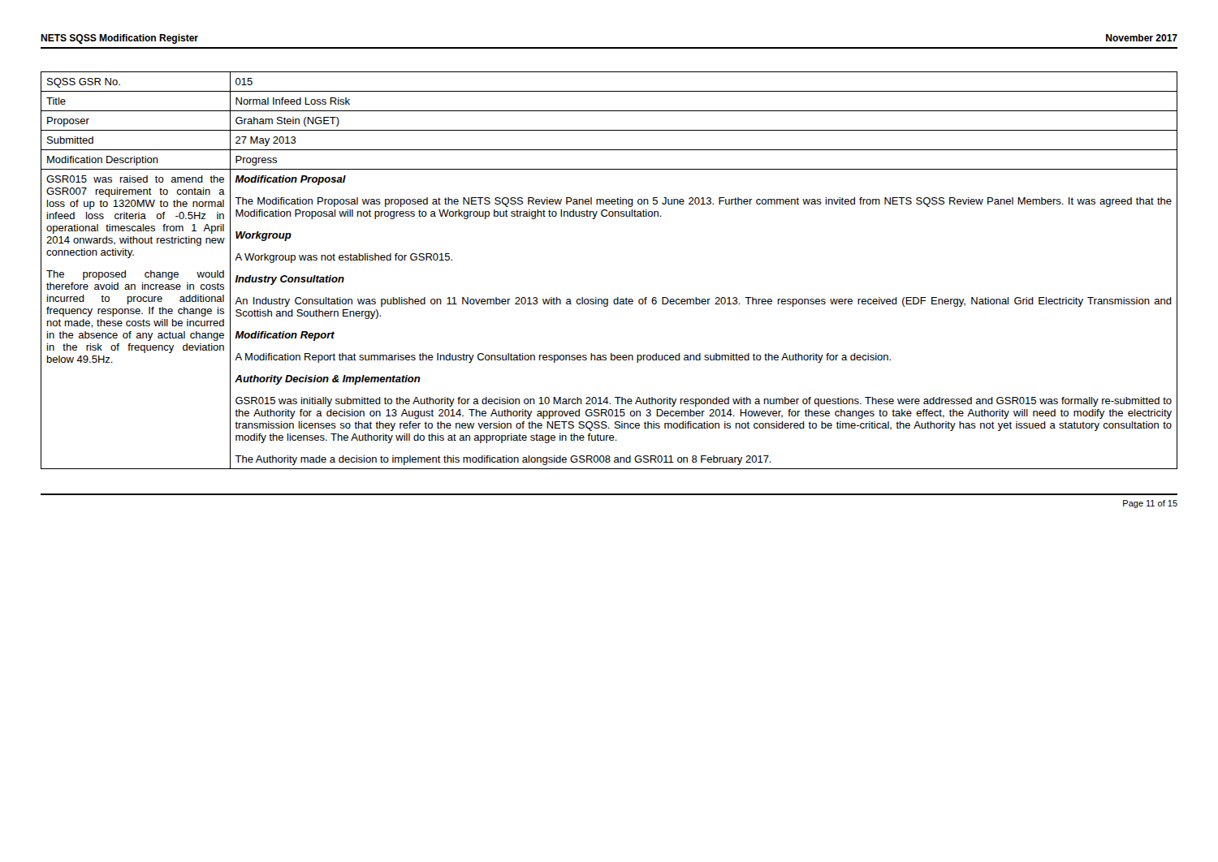NETS SQSS Modification Register November 2017
| SQSS GSR No. | 015 |
| Title | Normal Infeed Loss Risk |
| Proposer | Graham Stein (NGET) |
| Submitted | 27 May 2013 |
| Modification Description | Progress |
| GSR015 was raised to amend the GSR007 requirement to contain a loss of up to 1320MW to the normal infeed loss criteria of -0.5Hz in operational timescales from 1 April 2014 onwards, without restricting new connection activity. The proposed change would therefore avoid an increase in costs incurred to procure additional frequency response. If the change is not made, these costs will be incurred in the absence of any actual change in the risk of frequency deviation below 49.5Hz. | Modification Proposal The Modification Proposal was proposed at the NETS SQSS Review Panel meeting on 5 June 2013. Further comment was invited from NETS SQSS Review Panel Members. It was agreed that the Modification Proposal will not progress to a Workgroup but straight to Industry Consultation. Workgroup A Workgroup was not established for GSR015. Industry Consultation An Industry Consultation was published on 11 November 2013 with a closing date of 6 December 2013. Three responses were received (EDF Energy, National Grid Electricity Transmission and Scottish and Southern Energy). Modification Report A Modification Report that summarises the Industry Consultation responses has been produced and submitted to the Authority for a decision. Authority Decision & Implementation GSR015 was initially submitted to the Authority for a decision on 10 March 2014. The Authority responded with a number of questions. These were addressed and GSR015 was formally re-submitted to the Authority for a decision on 13 August 2014. The Authority approved GSR015 on 3 December 2014. However, for these changes to take effect, the Authority will need to modify the electricity transmission licenses so that they refer to the new version of the NETS SQSS. Since this modification is not considered to be time-critical, the Authority has not yet issued a statutory consultation to modify the licenses. The Authority will do this at an appropriate stage in the future. The Authority made a decision to implement this modification alongside GSR008 and GSR011 on 8 February 2017. |
Page 11 of 15